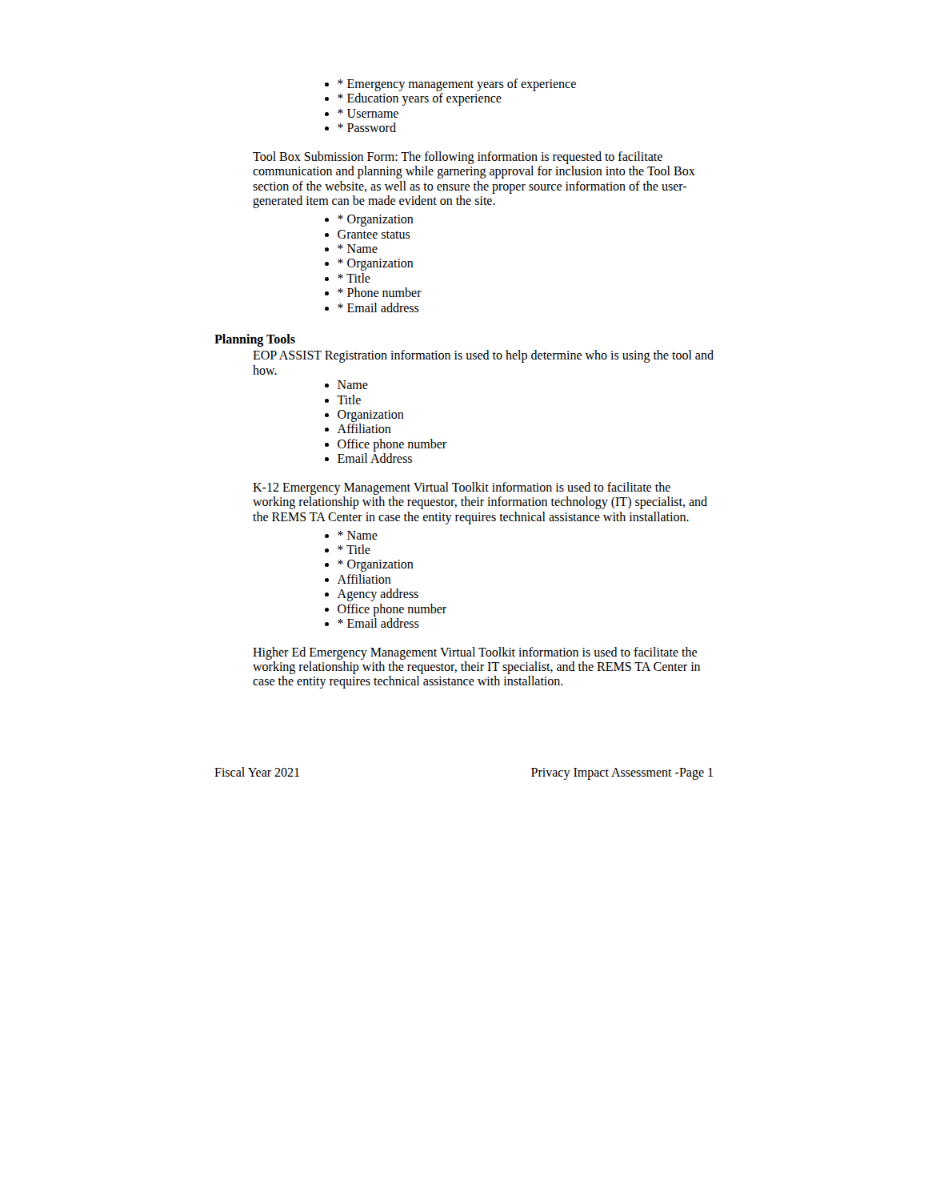* Emergency management years of experience
* Education years of experience
* Username
* Password
Tool Box Submission Form: The following information is requested to facilitate communication and planning while garnering approval for inclusion into the Tool Box section of the website, as well as to ensure the proper source information of the user-generated item can be made evident on the site.
* Organization
Grantee status
* Name
* Organization
* Title
* Phone number
* Email address
Planning Tools
EOP ASSIST Registration information is used to help determine who is using the tool and how.
Name
Title
Organization
Affiliation
Office phone number
Email Address
K-12 Emergency Management Virtual Toolkit information is used to facilitate the working relationship with the requestor, their information technology (IT) specialist, and the REMS TA Center in case the entity requires technical assistance with installation.
* Name
* Title
* Organization
Affiliation
Agency address
Office phone number
* Email address
Higher Ed Emergency Management Virtual Toolkit information is used to facilitate the working relationship with the requestor, their IT specialist, and the REMS TA Center in case the entity requires technical assistance with installation.
Fiscal Year 2021 Privacy Impact Assessment -Page 1